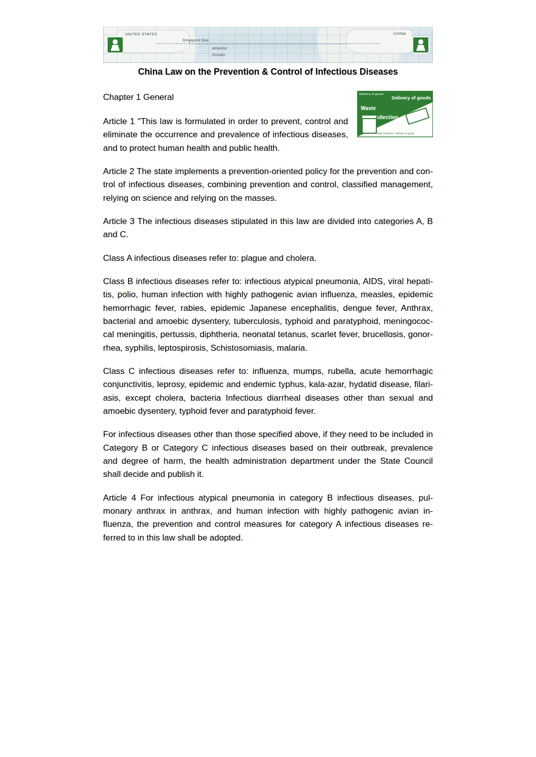United States CHINA Atlantic
Ocean Singapore Sea
China Law on the Prevention & Control of Infectious Diseases
Delivery of goods Delivery of goods
Waste Collection
Waste Collection · Delivery of goods
Chapter 1 General
Article 1 "This law is formulated in order to prevent, control and eliminate the occurrence and prevalence of infectious diseases, and to protect human health and public health.
Article 2 The state implements a prevention-oriented policy for the prevention and control of infectious diseases, combining prevention and control, classified management, relying on science and relying on the masses.
Article 3 The infectious diseases stipulated in this law are divided into categories A, B and C.
Class A infectious diseases refer to: plague and cholera.
Class B infectious diseases refer to: infectious atypical pneumonia, AIDS, viral hepatitis, polio, human infection with highly pathogenic avian influenza, measles, epidemic hemorrhagic fever, rabies, epidemic Japanese encephalitis, dengue fever, Anthrax, bacterial and amoebic dysentery, tuberculosis, typhoid and paratyphoid, meningococcal meningitis, pertussis, diphtheria, neonatal tetanus, scarlet fever, brucellosis, gonorrhea, syphilis, leptospirosis, Schistosomiasis, malaria.
Class C infectious diseases refer to: influenza, mumps, rubella, acute hemorrhagic conjunctivitis, leprosy, epidemic and endemic typhus, kala-azar, hydatid disease, filariasis, except cholera, bacteria Infectious diarrheal diseases other than sexual and amoebic dysentery, typhoid fever and paratyphoid fever.
For infectious diseases other than those specified above, if they need to be included in Category B or Category C infectious diseases based on their outbreak, prevalence and degree of harm, the health administration department under the State Council shall decide and publish it.
Article 4 For infectious atypical pneumonia in category B infectious diseases, pulmonary anthrax in anthrax, and human infection with highly pathogenic avian influenza, the prevention and control measures for category A infectious diseases referred to in this law shall be adopted.